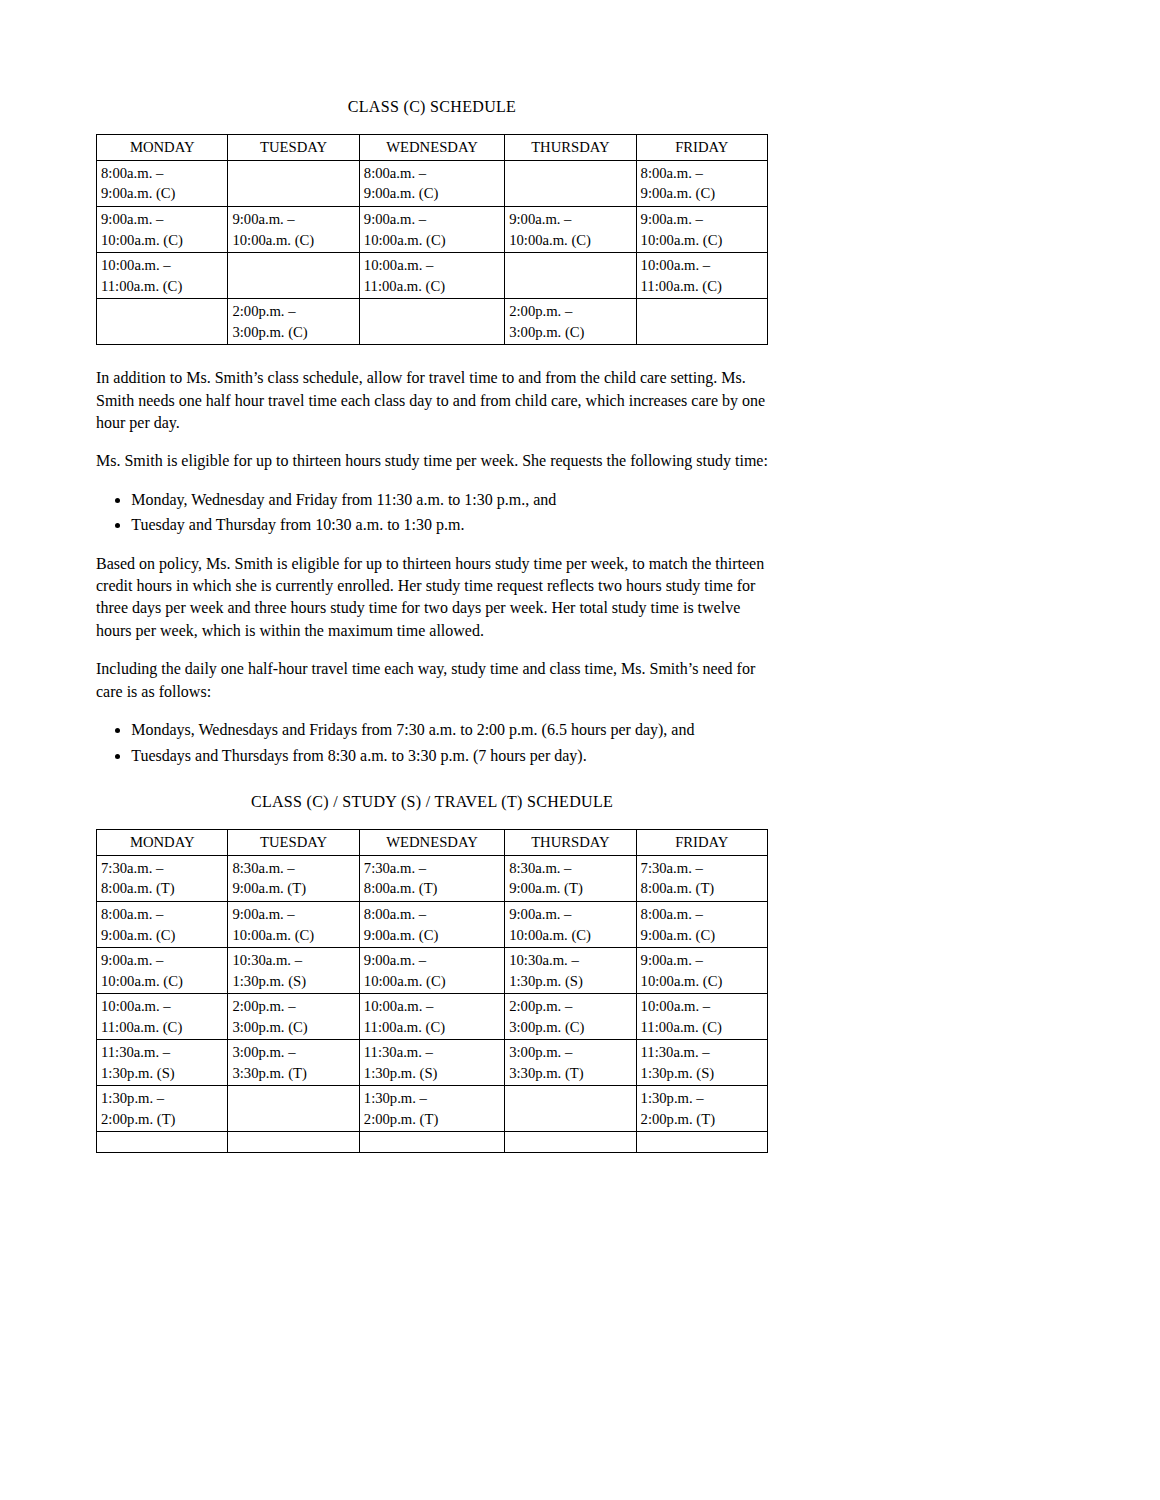CLASS (C) SCHEDULE
| MONDAY | TUESDAY | WEDNESDAY | THURSDAY | FRIDAY |
| --- | --- | --- | --- | --- |
| 8:00a.m. – 9:00a.m. (C) | | 8:00a.m. – 9:00a.m. (C) | | 8:00a.m. – 9:00a.m. (C) |
| 9:00a.m. – 10:00a.m. (C) | 9:00a.m. – 10:00a.m. (C) | 9:00a.m. – 10:00a.m. (C) | 9:00a.m. – 10:00a.m. (C) | 9:00a.m. – 10:00a.m. (C) |
| 10:00a.m. – 11:00a.m. (C) | | 10:00a.m. – 11:00a.m. (C) | | 10:00a.m. – 11:00a.m. (C) |
| | 2:00p.m. – 3:00p.m. (C) | | 2:00p.m. – 3:00p.m. (C) | |
In addition to Ms. Smith’s class schedule, allow for travel time to and from the child care setting. Ms. Smith needs one half hour travel time each class day to and from child care, which increases care by one hour per day.
Ms. Smith is eligible for up to thirteen hours study time per week. She requests the following study time:
Monday, Wednesday and Friday from 11:30 a.m. to 1:30 p.m., and
Tuesday and Thursday from 10:30 a.m. to 1:30 p.m.
Based on policy, Ms. Smith is eligible for up to thirteen hours study time per week, to match the thirteen credit hours in which she is currently enrolled. Her study time request reflects two hours study time for three days per week and three hours study time for two days per week. Her total study time is twelve hours per week, which is within the maximum time allowed.
Including the daily one half-hour travel time each way, study time and class time, Ms. Smith’s need for care is as follows:
Mondays, Wednesdays and Fridays from 7:30 a.m. to 2:00 p.m. (6.5 hours per day), and
Tuesdays and Thursdays from 8:30 a.m. to 3:30 p.m. (7 hours per day).
CLASS (C) / STUDY (S) / TRAVEL (T) SCHEDULE
| MONDAY | TUESDAY | WEDNESDAY | THURSDAY | FRIDAY |
| --- | --- | --- | --- | --- |
| 7:30a.m. – 8:00a.m. (T) | 8:30a.m. – 9:00a.m. (T) | 7:30a.m. – 8:00a.m. (T) | 8:30a.m. – 9:00a.m. (T) | 7:30a.m. – 8:00a.m. (T) |
| 8:00a.m. – 9:00a.m. (C) | 9:00a.m. – 10:00a.m. (C) | 8:00a.m. – 9:00a.m. (C) | 9:00a.m. – 10:00a.m. (C) | 8:00a.m. – 9:00a.m. (C) |
| 9:00a.m. – 10:00a.m. (C) | 10:30a.m. – 1:30p.m. (S) | 9:00a.m. – 10:00a.m. (C) | 10:30a.m. – 1:30p.m. (S) | 9:00a.m. – 10:00a.m. (C) |
| 10:00a.m. – 11:00a.m. (C) | 2:00p.m. – 3:00p.m. (C) | 10:00a.m. – 11:00a.m. (C) | 2:00p.m. – 3:00p.m. (C) | 10:00a.m. – 11:00a.m. (C) |
| 11:30a.m. – 1:30p.m. (S) | 3:00p.m. – 3:30p.m. (T) | 11:30a.m. – 1:30p.m. (S) | 3:00p.m. – 3:30p.m. (T) | 11:30a.m. – 1:30p.m. (S) |
| 1:30p.m. – 2:00p.m. (T) | | 1:30p.m. – 2:00p.m. (T) | | 1:30p.m. – 2:00p.m. (T) |